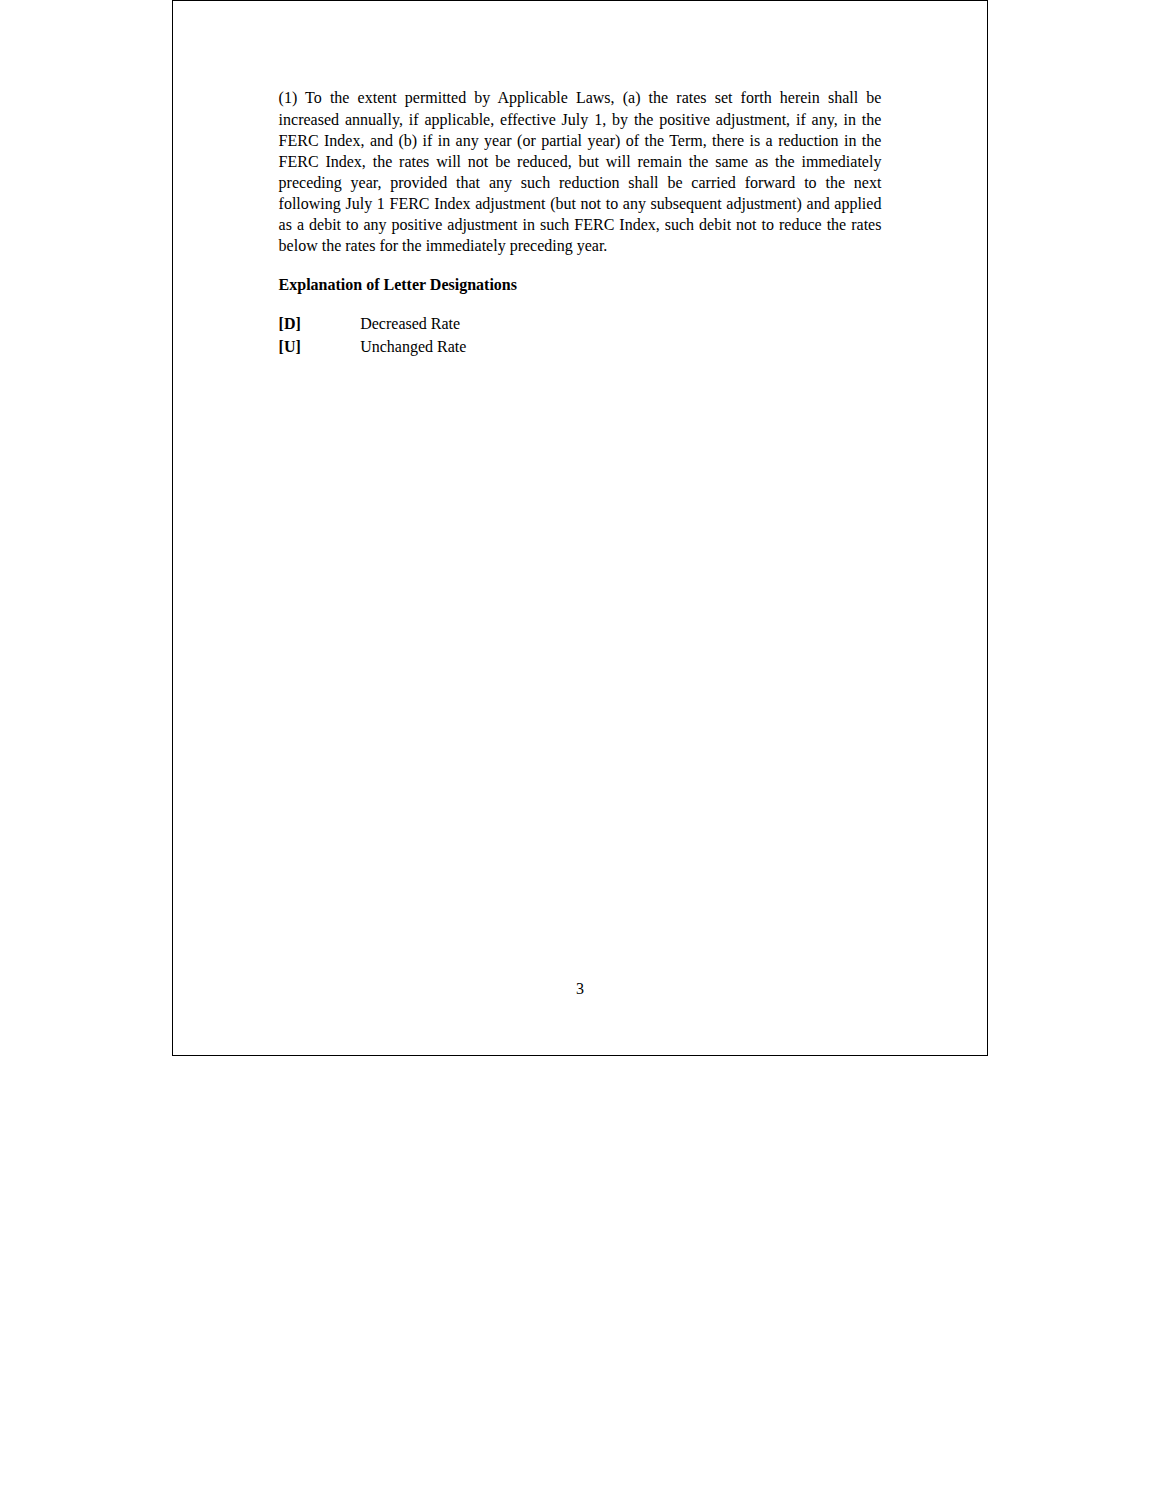(1) To the extent permitted by Applicable Laws, (a) the rates set forth herein shall be increased annually, if applicable, effective July 1, by the positive adjustment, if any, in the FERC Index, and (b) if in any year (or partial year) of the Term, there is a reduction in the FERC Index, the rates will not be reduced, but will remain the same as the immediately preceding year, provided that any such reduction shall be carried forward to the next following July 1 FERC Index adjustment (but not to any subsequent adjustment) and applied as a debit to any positive adjustment in such FERC Index, such debit not to reduce the rates below the rates for the immediately preceding year.
Explanation of Letter Designations
| [D] | Decreased Rate |
| [U] | Unchanged Rate |
3